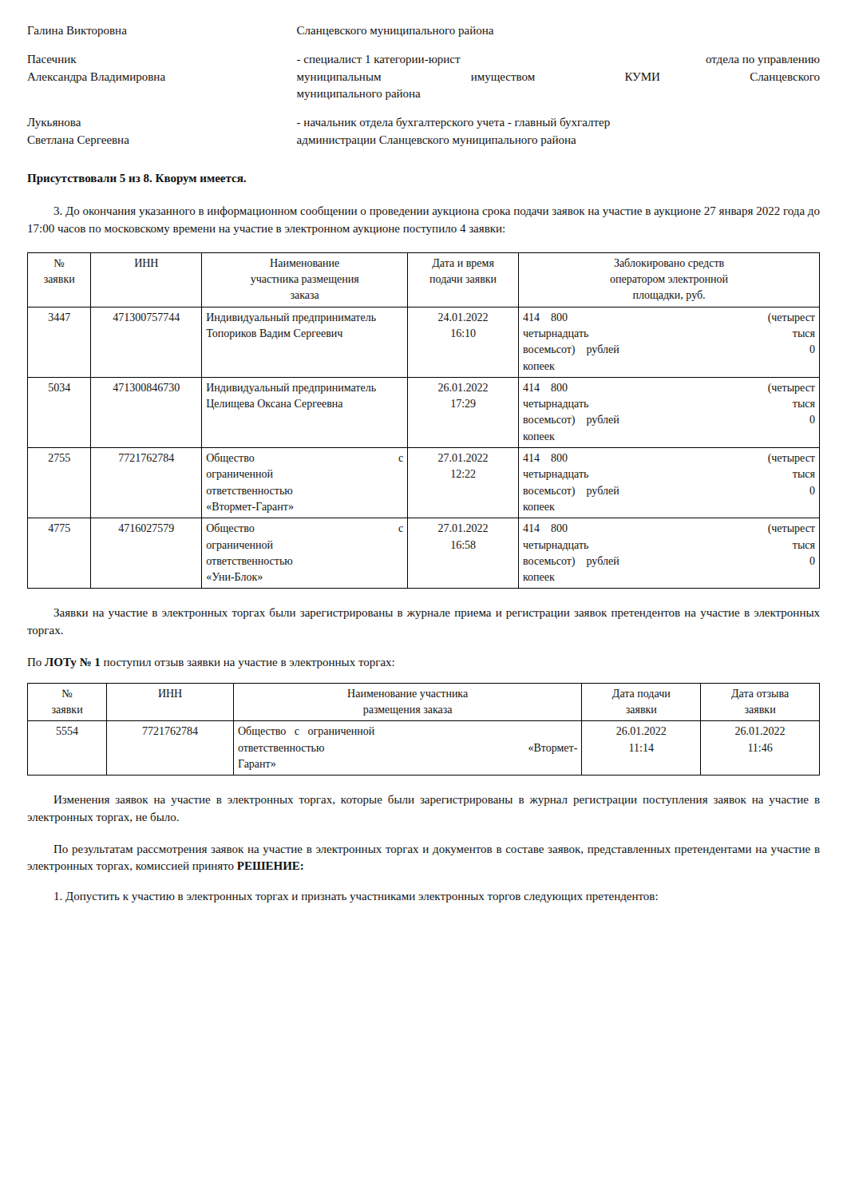Галина Викторовна
Сланцевского муниципального района
Пасечник
Александра Владимировна
- специалист 1 категории-юрист отдела по управлению
муниципальным имуществом КУМИ Сланцевского
муниципального района
Лукьянова
Светлана Сергеевна
- начальник отдела бухгалтерского учета - главный бухгалтер
администрации Сланцевского муниципального района
Присутствовали 5 из 8. Кворум имеется.
3. До окончания указанного в информационном сообщении о проведении аукциона срока подачи заявок на участие в аукционе 27 января 2022 года до 17:00 часов по московскому времени на участие в электронном аукционе поступило 4 заявки:
| № заявки | ИНН | Наименование участника размещения заказа | Дата и время подачи заявки | Заблокировано средств оператором электронной площадки, руб. |
| --- | --- | --- | --- | --- |
| 3447 | 471300757744 | Индивидуальный предприниматель Топориков Вадим Сергеевич | 24.01.2022 16:10 | 414 800 (четырест четырнадцать тыся восемьсот) рублей 0 копеек |
| 5034 | 471300846730 | Индивидуальный предприниматель Целищева Оксана Сергеевна | 26.01.2022 17:29 | 414 800 (четырест четырнадцать тыся восемьсот) рублей 0 копеек |
| 2755 | 7721762784 | Общество с ограниченной ответственностью «Втормет-Гарант» | 27.01.2022 12:22 | 414 800 (четырест четырнадцать тыся восемьсот) рублей 0 копеек |
| 4775 | 4716027579 | Общество с ограниченной ответственностью «Уни-Блок» | 27.01.2022 16:58 | 414 800 (четырест четырнадцать тыся восемьсот) рублей 0 копеек |
Заявки на участие в электронных торгах были зарегистрированы в журнале приема и регистрации заявок претендентов на участие в электронных торгах.
По ЛОТу № 1 поступил отзыв заявки на участие в электронных торгах:
| № заявки | ИНН | Наименование участника размещения заказа | Дата подачи заявки | Дата отзыва заявки |
| --- | --- | --- | --- | --- |
| 5554 | 7721762784 | Общество с ограниченной ответственностью «Втормет- Гарант» | 26.01.2022 11:14 | 26.01.2022 11:46 |
Изменения заявок на участие в электронных торгах, которые были зарегистрированы в журнал регистрации поступления заявок на участие в электронных торгах, не было.
По результатам рассмотрения заявок на участие в электронных торгах и документов в составе заявок, представленных претендентами на участие в электронных торгах, комиссией принято РЕШЕНИЕ:
1. Допустить к участию в электронных торгах и признать участниками электронных торгов следующих претендентов: